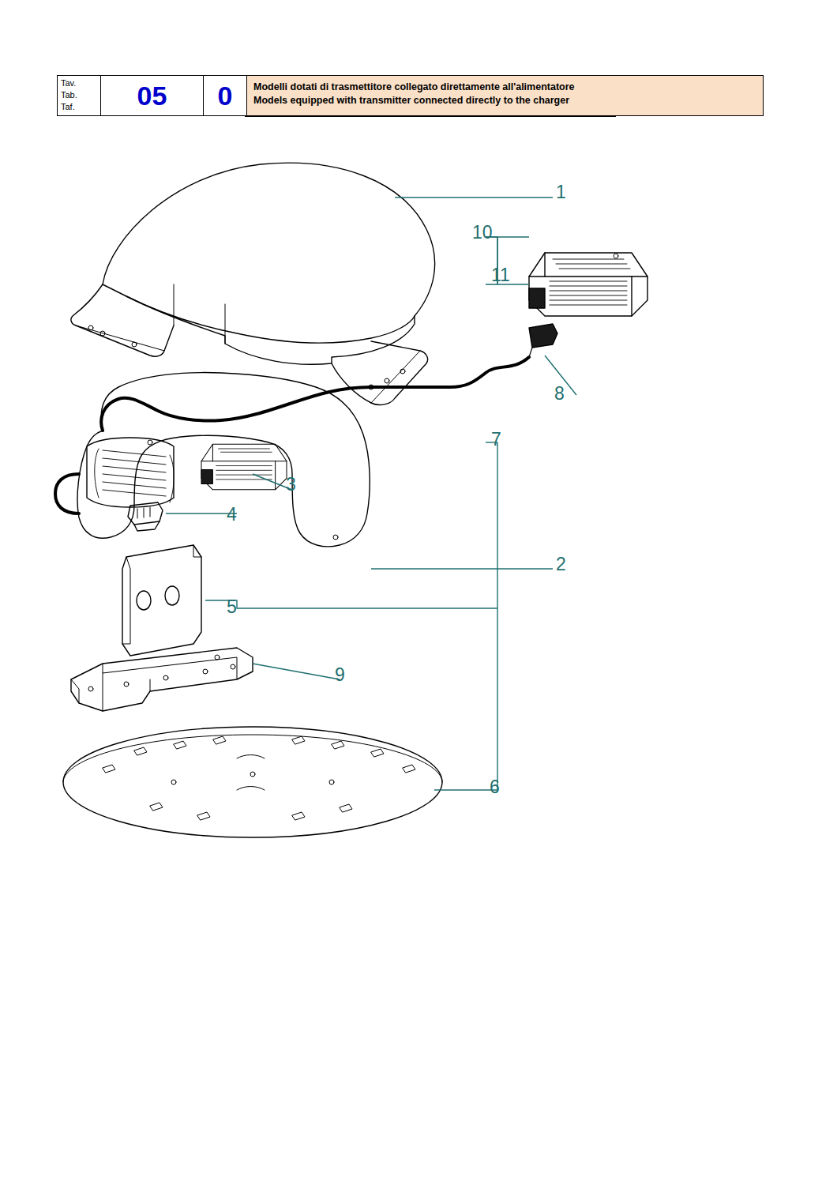Tav.
Tab.
Taf.
05
0
Modelli dotati di trasmettitore collegato direttamente all'alimentatore
Models equipped with transmitter connected directly to the charger
1
10
11
8
7
3
4
2
5
9
6